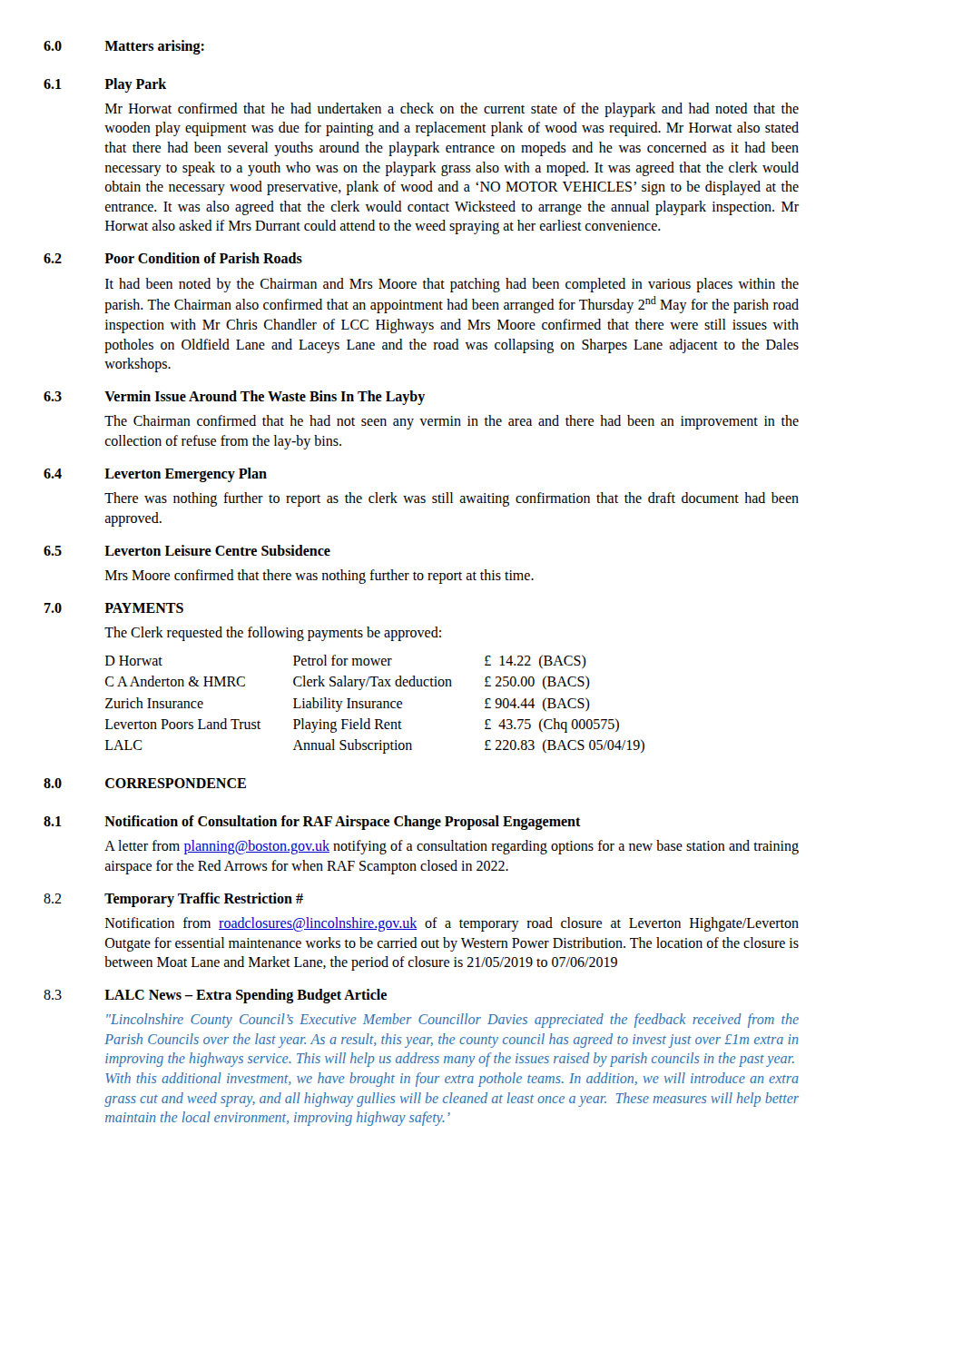6.0
Matters arising:
6.1
Play Park
Mr Horwat confirmed that he had undertaken a check on the current state of the playpark and had noted that the wooden play equipment was due for painting and a replacement plank of wood was required. Mr Horwat also stated that there had been several youths around the playpark entrance on mopeds and he was concerned as it had been necessary to speak to a youth who was on the playpark grass also with a moped. It was agreed that the clerk would obtain the necessary wood preservative, plank of wood and a ‘NO MOTOR VEHICLES’ sign to be displayed at the entrance. It was also agreed that the clerk would contact Wicksteed to arrange the annual playpark inspection. Mr Horwat also asked if Mrs Durrant could attend to the weed spraying at her earliest convenience.
6.2
Poor Condition of Parish Roads
It had been noted by the Chairman and Mrs Moore that patching had been completed in various places within the parish. The Chairman also confirmed that an appointment had been arranged for Thursday 2nd May for the parish road inspection with Mr Chris Chandler of LCC Highways and Mrs Moore confirmed that there were still issues with potholes on Oldfield Lane and Laceys Lane and the road was collapsing on Sharpes Lane adjacent to the Dales workshops.
6.3
Vermin Issue Around The Waste Bins In The Layby
The Chairman confirmed that he had not seen any vermin in the area and there had been an improvement in the collection of refuse from the lay-by bins.
6.4
Leverton Emergency Plan
There was nothing further to report as the clerk was still awaiting confirmation that the draft document had been approved.
6.5
Leverton Leisure Centre Subsidence
Mrs Moore confirmed that there was nothing further to report at this time.
7.0
PAYMENTS
The Clerk requested the following payments be approved:
| D Horwat | Petrol for mower | £ 14.22 (BACS) |
| C A Anderton & HMRC | Clerk Salary/Tax deduction | £ 250.00 (BACS) |
| Zurich Insurance | Liability Insurance | £ 904.44 (BACS) |
| Leverton Poors Land Trust | Playing Field Rent | £ 43.75 (Chq 000575) |
| LALC | Annual Subscription | £ 220.83 (BACS 05/04/19) |
8.0
CORRESPONDENCE
8.1
Notification of Consultation for RAF Airspace Change Proposal Engagement
A letter from planning@boston.gov.uk notifying of a consultation regarding options for a new base station and training airspace for the Red Arrows for when RAF Scampton closed in 2022.
8.2
Temporary Traffic Restriction #
Notification from roadclosures@lincolnshire.gov.uk of a temporary road closure at Leverton Highgate/Leverton Outgate for essential maintenance works to be carried out by Western Power Distribution. The location of the closure is between Moat Lane and Market Lane, the period of closure is 21/05/2019 to 07/06/2019
8.3
LALC News – Extra Spending Budget Article
"Lincolnshire County Council’s Executive Member Councillor Davies appreciated the feedback received from the Parish Councils over the last year. As a result, this year, the county council has agreed to invest just over £1m extra in improving the highways service. This will help us address many of the issues raised by parish councils in the past year. With this additional investment, we have brought in four extra pothole teams. In addition, we will introduce an extra grass cut and weed spray, and all highway gullies will be cleaned at least once a year. These measures will help better maintain the local environment, improving highway safety.’